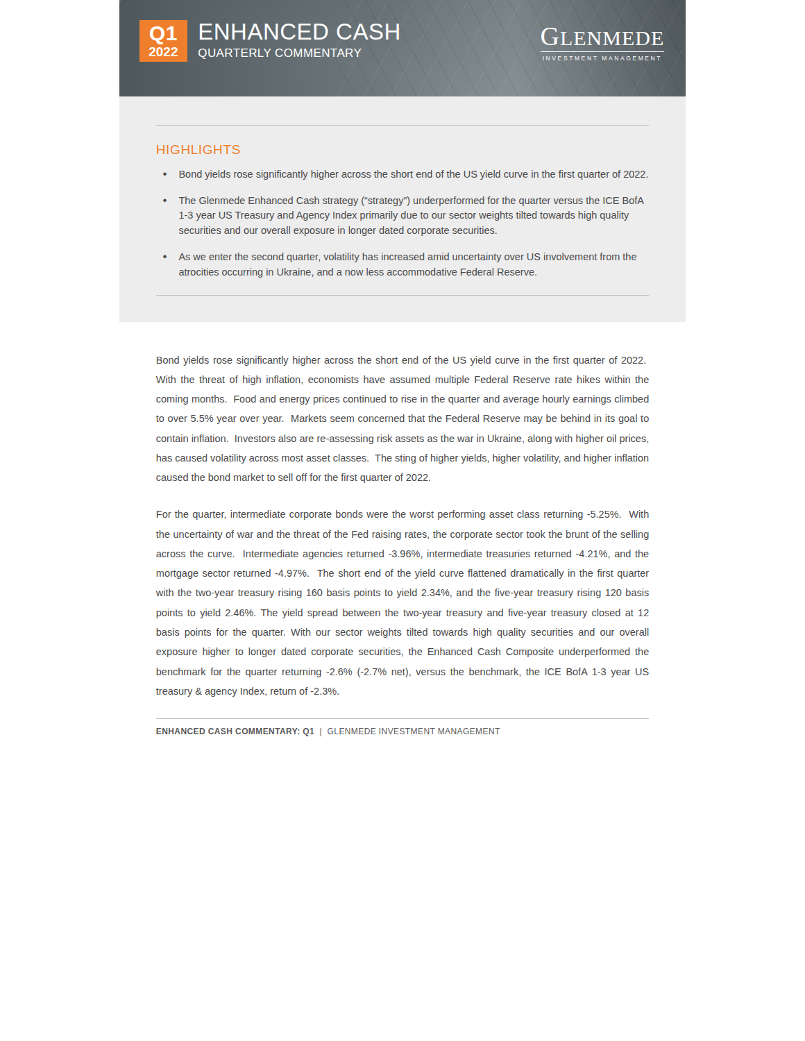Q1 2022
Enhanced Cash
Quarterly Commentary
GLENMEDE
Investment Management
Highlights
Bond yields rose significantly higher across the short end of the US yield curve in the first quarter of 2022.
The Glenmede Enhanced Cash strategy (“strategy”) underperformed for the quarter versus the ICE BofA 1-3 year US Treasury and Agency Index primarily due to our sector weights tilted towards high quality securities and our overall exposure in longer dated corporate securities.
As we enter the second quarter, volatility has increased amid uncertainty over US involvement from the atrocities occurring in Ukraine, and a now less accommodative Federal Reserve.
Bond yields rose significantly higher across the short end of the US yield curve in the first quarter of 2022. With the threat of high inflation, economists have assumed multiple Federal Reserve rate hikes within the coming months. Food and energy prices continued to rise in the quarter and average hourly earnings climbed to over 5.5% year over year. Markets seem concerned that the Federal Reserve may be behind in its goal to contain inflation. Investors also are re-assessing risk assets as the war in Ukraine, along with higher oil prices, has caused volatility across most asset classes. The sting of higher yields, higher volatility, and higher inflation caused the bond market to sell off for the first quarter of 2022.
For the quarter, intermediate corporate bonds were the worst performing asset class returning -5.25%. With the uncertainty of war and the threat of the Fed raising rates, the corporate sector took the brunt of the selling across the curve. Intermediate agencies returned -3.96%, intermediate treasuries returned -4.21%, and the mortgage sector returned -4.97%. The short end of the yield curve flattened dramatically in the first quarter with the two-year treasury rising 160 basis points to yield 2.34%, and the five-year treasury rising 120 basis points to yield 2.46%. The yield spread between the two-year treasury and five-year treasury closed at 12 basis points for the quarter. With our sector weights tilted towards high quality securities and our overall exposure higher to longer dated corporate securities, the Enhanced Cash Composite underperformed the benchmark for the quarter returning -2.6% (-2.7% net), versus the benchmark, the ICE BofA 1-3 year US treasury & agency Index, return of -2.3%.
ENHANCED CASH COMMENTARY: Q1 | GLENMEDE INVESTMENT MANAGEMENT